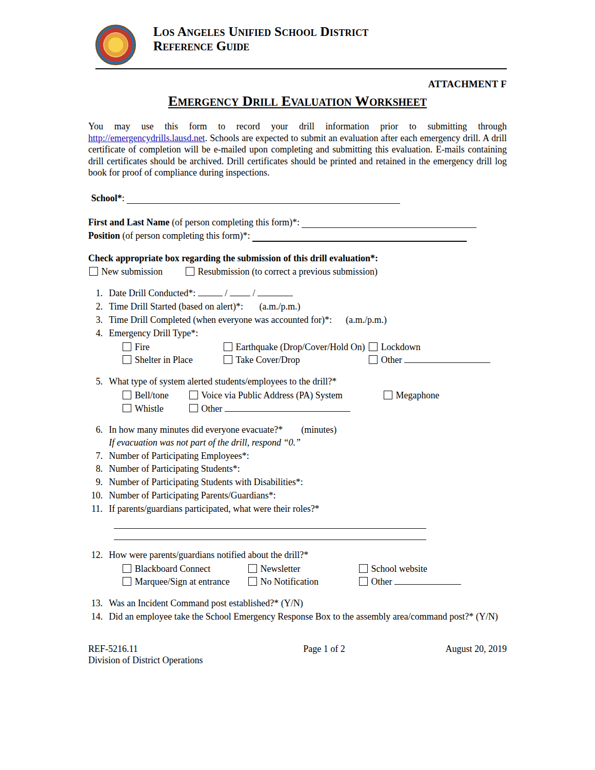Los Angeles Unified School District
Reference Guide
ATTACHMENT F
Emergency Drill Evaluation Worksheet
You may use this form to record your drill information prior to submitting through http://emergencydrills.lausd.net. Schools are expected to submit an evaluation after each emergency drill. A drill certificate of completion will be e-mailed upon completing and submitting this evaluation. E-mails containing drill certificates should be archived. Drill certificates should be printed and retained in the emergency drill log book for proof of compliance during inspections.
School*:
First and Last Name (of person completing this form)*:
Position (of person completing this form)*:
Check appropriate box regarding the submission of this drill evaluation*:
New submission Resubmission (to correct a previous submission)
Date Drill Conducted*: / /
Time Drill Started (based on alert)*: (a.m./p.m.)
Time Drill Completed (when everyone was accounted for)*: (a.m./p.m.)
Emergency Drill Type*:
Fire Earthquake (Drop/Cover/Hold On) Lockdown
Shelter in Place Take Cover/Drop Other
What type of system alerted students/employees to the drill?*
Bell/tone Voice via Public Address (PA) System Megaphone
Whistle Other
In how many minutes did everyone evacuate?* (minutes)
If evacuation was not part of the drill, respond “0.”
Number of Participating Employees*:
Number of Participating Students*:
Number of Participating Students with Disabilities*:
Number of Participating Parents/Guardians*:
If parents/guardians participated, what were their roles?*
How were parents/guardians notified about the drill?*
Blackboard Connect Newsletter School website
Marquee/Sign at entrance No Notification Other
Was an Incident Command post established?* (Y/N)
Did an employee take the School Emergency Response Box to the assembly area/command post?* (Y/N)
REF-5216.11
Division of District Operations
Page 1 of 2
August 20, 2019